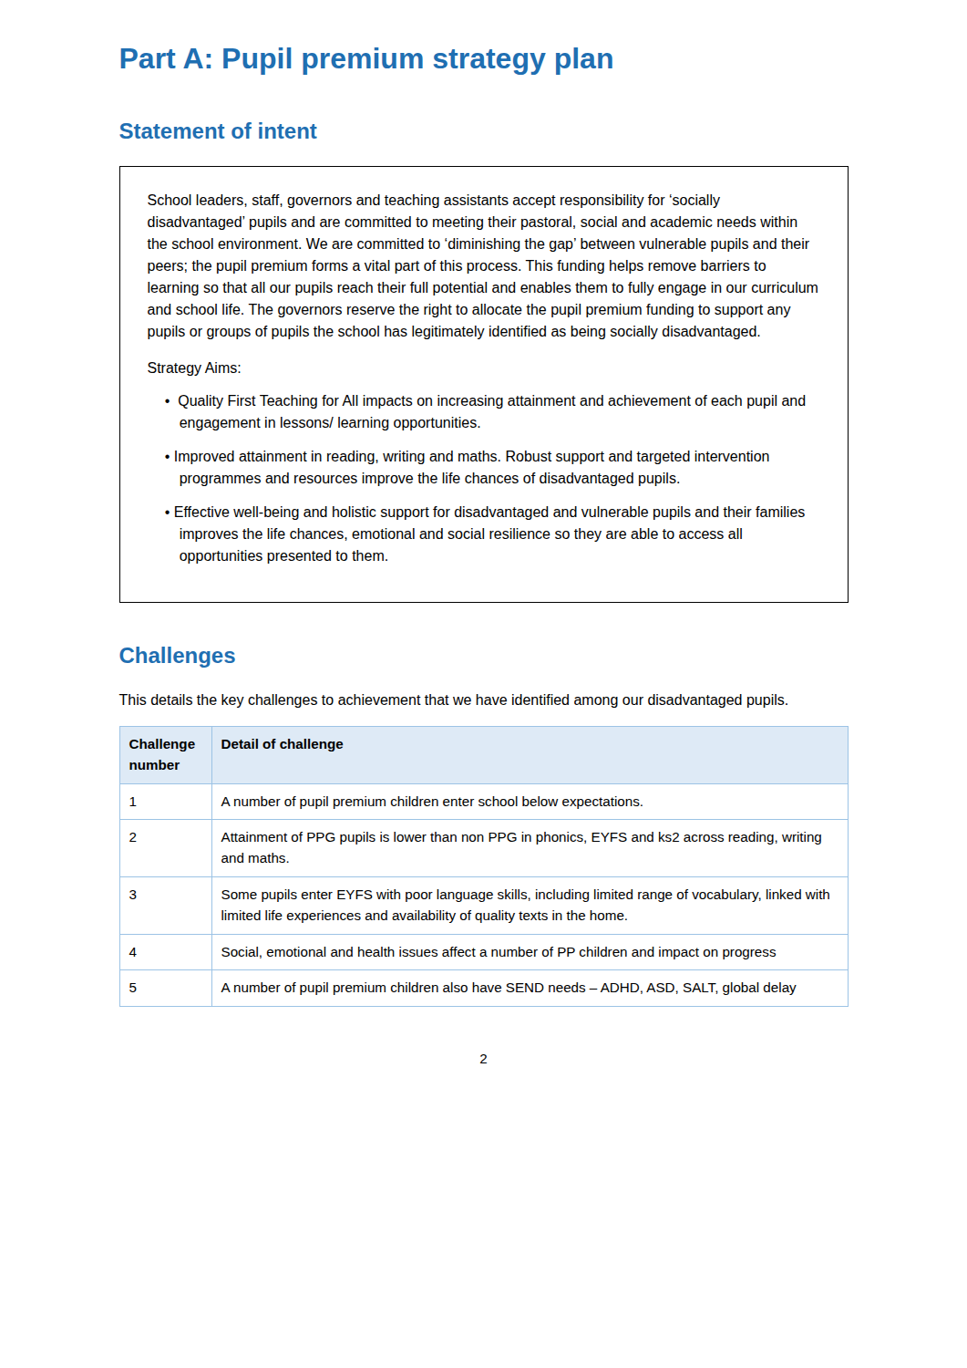Part A: Pupil premium strategy plan
Statement of intent
School leaders, staff, governors and teaching assistants accept responsibility for ‘socially disadvantaged’ pupils and are committed to meeting their pastoral, social and academic needs within the school environment. We are committed to ‘diminishing the gap’ between vulnerable pupils and their peers; the pupil premium forms a vital part of this process. This funding helps remove barriers to learning so that all our pupils reach their full potential and enables them to fully engage in our curriculum and school life. The governors reserve the right to allocate the pupil premium funding to support any pupils or groups of pupils the school has legitimately identified as being socially disadvantaged.
Strategy Aims:
• Quality First Teaching for All impacts on increasing attainment and achievement of each pupil and engagement in lessons/ learning opportunities.
• Improved attainment in reading, writing and maths. Robust support and targeted intervention programmes and resources improve the life chances of disadvantaged pupils.
• Effective well-being and holistic support for disadvantaged and vulnerable pupils and their families improves the life chances, emotional and social resilience so they are able to access all opportunities presented to them.
Challenges
This details the key challenges to achievement that we have identified among our disadvantaged pupils.
| Challenge number | Detail of challenge |
| --- | --- |
| 1 | A number of pupil premium children enter school below expectations. |
| 2 | Attainment of PPG pupils is lower than non PPG in phonics, EYFS and ks2 across reading, writing and maths. |
| 3 | Some pupils enter EYFS with poor language skills, including limited range of vocabulary, linked with limited life experiences and availability of quality texts in the home. |
| 4 | Social, emotional and health issues affect a number of PP children and impact on progress |
| 5 | A number of pupil premium children also have SEND needs – ADHD, ASD, SALT, global delay |
2